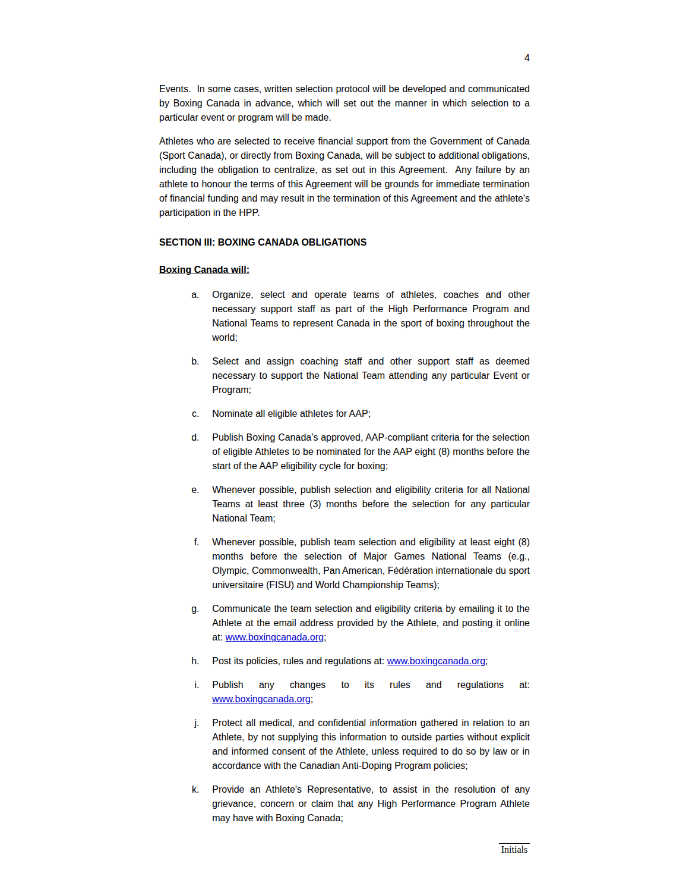4
Events. In some cases, written selection protocol will be developed and communicated by Boxing Canada in advance, which will set out the manner in which selection to a particular event or program will be made.
Athletes who are selected to receive financial support from the Government of Canada (Sport Canada), or directly from Boxing Canada, will be subject to additional obligations, including the obligation to centralize, as set out in this Agreement. Any failure by an athlete to honour the terms of this Agreement will be grounds for immediate termination of financial funding and may result in the termination of this Agreement and the athlete's participation in the HPP.
SECTION III: BOXING CANADA OBLIGATIONS
Boxing Canada will:
Organize, select and operate teams of athletes, coaches and other necessary support staff as part of the High Performance Program and National Teams to represent Canada in the sport of boxing throughout the world;
Select and assign coaching staff and other support staff as deemed necessary to support the National Team attending any particular Event or Program;
Nominate all eligible athletes for AAP;
Publish Boxing Canada’s approved, AAP-compliant criteria for the selection of eligible Athletes to be nominated for the AAP eight (8) months before the start of the AAP eligibility cycle for boxing;
Whenever possible, publish selection and eligibility criteria for all National Teams at least three (3) months before the selection for any particular National Team;
Whenever possible, publish team selection and eligibility at least eight (8) months before the selection of Major Games National Teams (e.g., Olympic, Commonwealth, Pan American, Fédération internationale du sport universitaire (FISU) and World Championship Teams);
Communicate the team selection and eligibility criteria by emailing it to the Athlete at the email address provided by the Athlete, and posting it online at: www.boxingcanada.org;
Post its policies, rules and regulations at: www.boxingcanada.org;
Publish any changes to its rules and regulations at: www.boxingcanada.org;
Protect all medical, and confidential information gathered in relation to an Athlete, by not supplying this information to outside parties without explicit and informed consent of the Athlete, unless required to do so by law or in accordance with the Canadian Anti-Doping Program policies;
Provide an Athlete's Representative, to assist in the resolution of any grievance, concern or claim that any High Performance Program Athlete may have with Boxing Canada;
Initials